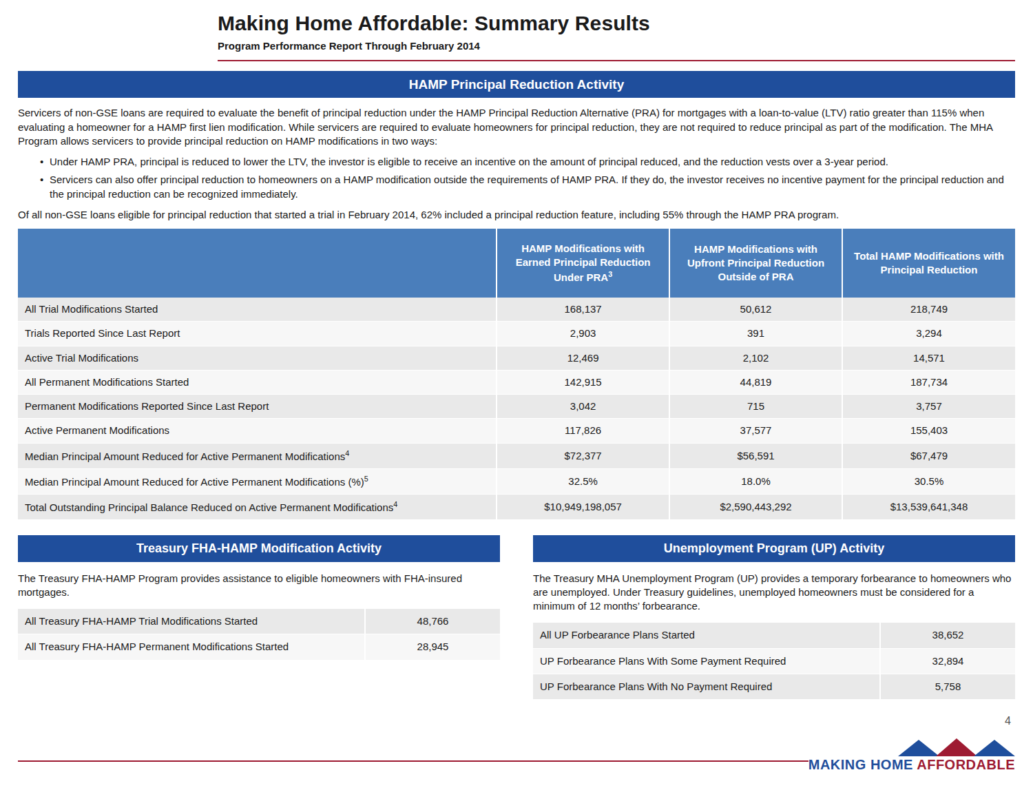Making Home Affordable: Summary Results
Program Performance Report Through February 2014
HAMP Principal Reduction Activity
Servicers of non-GSE loans are required to evaluate the benefit of principal reduction under the HAMP Principal Reduction Alternative (PRA) for mortgages with a loan-to-value (LTV) ratio greater than 115% when evaluating a homeowner for a HAMP first lien modification. While servicers are required to evaluate homeowners for principal reduction, they are not required to reduce principal as part of the modification. The MHA Program allows servicers to provide principal reduction on HAMP modifications in two ways:
Under HAMP PRA, principal is reduced to lower the LTV, the investor is eligible to receive an incentive on the amount of principal reduced, and the reduction vests over a 3-year period.
Servicers can also offer principal reduction to homeowners on a HAMP modification outside the requirements of HAMP PRA. If they do, the investor receives no incentive payment for the principal reduction and the principal reduction can be recognized immediately.
Of all non-GSE loans eligible for principal reduction that started a trial in February 2014, 62% included a principal reduction feature, including 55% through the HAMP PRA program.
| | HAMP Modifications with Earned Principal Reduction Under PRA 3 | HAMP Modifications with Upfront Principal Reduction Outside of PRA | Total HAMP Modifications with Principal Reduction |
| --- | --- | --- | --- |
| All Trial Modifications Started | 168,137 | 50,612 | 218,749 |
| Trials Reported Since Last Report | 2,903 | 391 | 3,294 |
| Active Trial Modifications | 12,469 | 2,102 | 14,571 |
| All Permanent Modifications Started | 142,915 | 44,819 | 187,734 |
| Permanent Modifications Reported Since Last Report | 3,042 | 715 | 3,757 |
| Active Permanent Modifications | 117,826 | 37,577 | 155,403 |
| Median Principal Amount Reduced for Active Permanent Modifications 4 | $72,377 | $56,591 | $67,479 |
| Median Principal Amount Reduced for Active Permanent Modifications (%) 5 | 32.5% | 18.0% | 30.5% |
| Total Outstanding Principal Balance Reduced on Active Permanent Modifications 4 | $10,949,198,057 | $2,590,443,292 | $13,539,641,348 |
Treasury FHA-HAMP Modification Activity
The Treasury FHA-HAMP Program provides assistance to eligible homeowners with FHA-insured mortgages.
| All Treasury FHA-HAMP Trial Modifications Started | 48,766 |
| All Treasury FHA-HAMP Permanent Modifications Started | 28,945 |
Unemployment Program (UP) Activity
The Treasury MHA Unemployment Program (UP) provides a temporary forbearance to homeowners who are unemployed. Under Treasury guidelines, unemployed homeowners must be considered for a minimum of 12 months’ forbearance.
| All UP Forbearance Plans Started | 38,652 |
| UP Forbearance Plans With Some Payment Required | 32,894 |
| UP Forbearance Plans With No Payment Required | 5,758 |
4
MAKING HOME AFFORDABLE